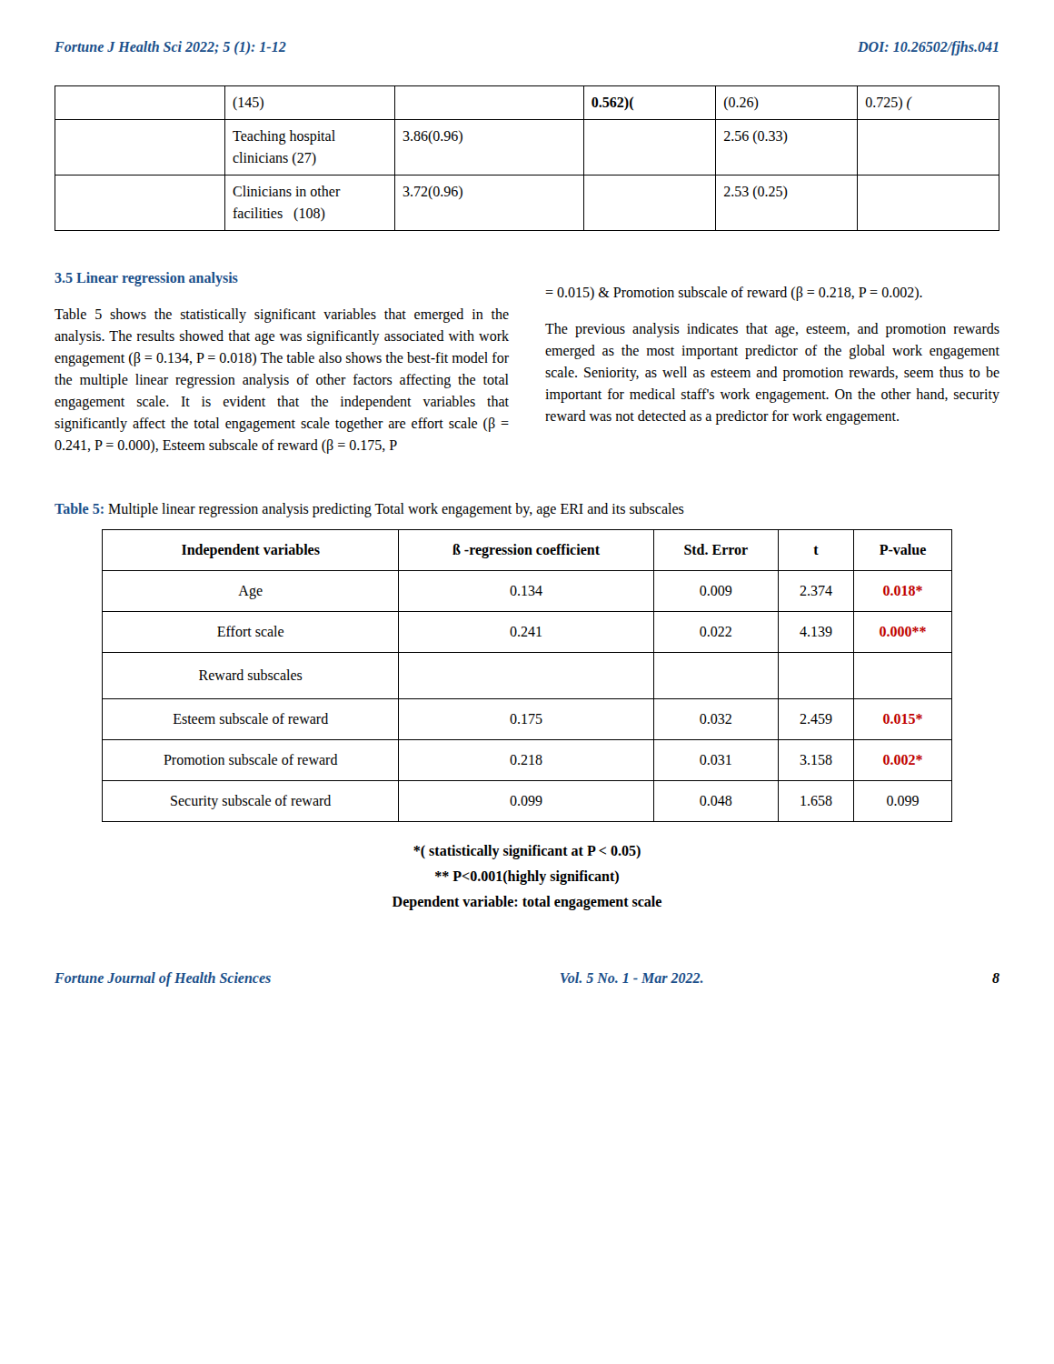Fortune J Health Sci 2022; 5 (1): 1-12
DOI: 10.26502/fjhs.041
| | (145) | | 0.562)( | (0.26) | 0.725) ( |
| | Teaching hospital clinicians (27) | 3.86(0.96) | | 2.56 (0.33) | |
| | Clinicians in other facilities (108) | 3.72(0.96) | | 2.53 (0.25) | |
3.5 Linear regression analysis
Table 5 shows the statistically significant variables that emerged in the analysis. The results showed that age was significantly associated with work engagement (β = 0.134, P = 0.018) The table also shows the best-fit model for the multiple linear regression analysis of other factors affecting the total engagement scale. It is evident that the independent variables that significantly affect the total engagement scale together are effort scale (β = 0.241, P = 0.000), Esteem subscale of reward (β = 0.175, P
= 0.015) & Promotion subscale of reward (β = 0.218, P = 0.002).
The previous analysis indicates that age, esteem, and promotion rewards emerged as the most important predictor of the global work engagement scale. Seniority, as well as esteem and promotion rewards, seem thus to be important for medical staff's work engagement. On the other hand, security reward was not detected as a predictor for work engagement.
Table 5: Multiple linear regression analysis predicting Total work engagement by, age ERI and its subscales
| Independent variables | ß -regression coefficient | Std. Error | t | P-value |
| --- | --- | --- | --- | --- |
| Age | 0.134 | 0.009 | 2.374 | 0.018* |
| Effort scale | 0.241 | 0.022 | 4.139 | 0.000** |
| Reward subscales | | | | |
| Esteem subscale of reward | 0.175 | 0.032 | 2.459 | 0.015* |
| Promotion subscale of reward | 0.218 | 0.031 | 3.158 | 0.002* |
| Security subscale of reward | 0.099 | 0.048 | 1.658 | 0.099 |
*( statistically significant at P < 0.05)
** P<0.001(highly significant)
Dependent variable: total engagement scale
Fortune Journal of Health Sciences
Vol. 5 No. 1 - Mar 2022.
8